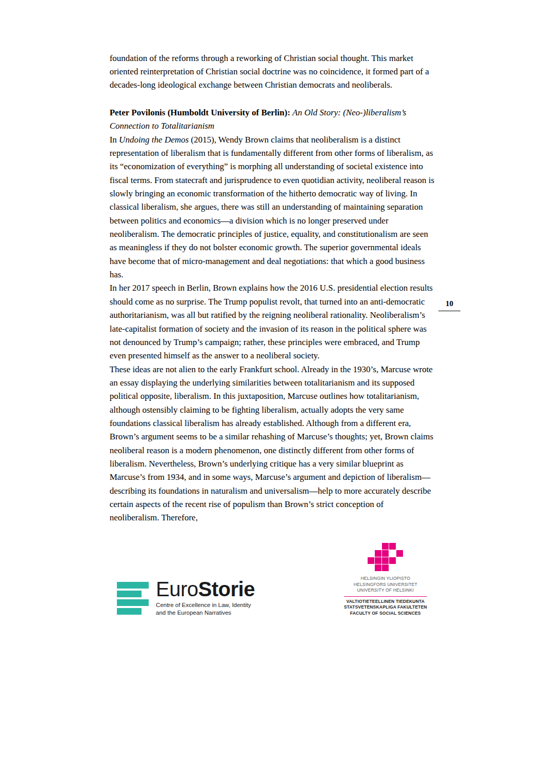10
foundation of the reforms through a reworking of Christian social thought. This market oriented reinterpretation of Christian social doctrine was no coincidence, it formed part of a decades-long ideological exchange between Christian democrats and neoliberals.
Peter Povilonis (Humboldt University of Berlin): An Old Story: (Neo-)liberalism’s Connection to Totalitarianism
In Undoing the Demos (2015), Wendy Brown claims that neoliberalism is a distinct representation of liberalism that is fundamentally different from other forms of liberalism, as its “economization of everything” is morphing all understanding of societal existence into fiscal terms. From statecraft and jurisprudence to even quotidian activity, neoliberal reason is slowly bringing an economic transformation of the hitherto democratic way of living. In classical liberalism, she argues, there was still an understanding of maintaining separation between politics and economics—a division which is no longer preserved under neoliberalism. The democratic principles of justice, equality, and constitutionalism are seen as meaningless if they do not bolster economic growth. The superior governmental ideals have become that of micro-management and deal negotiations: that which a good business has.
In her 2017 speech in Berlin, Brown explains how the 2016 U.S. presidential election results should come as no surprise. The Trump populist revolt, that turned into an anti-democratic authoritarianism, was all but ratified by the reigning neoliberal rationality. Neoliberalism’s late-capitalist formation of society and the invasion of its reason in the political sphere was not denounced by Trump’s campaign; rather, these principles were embraced, and Trump even presented himself as the answer to a neoliberal society.
These ideas are not alien to the early Frankfurt school. Already in the 1930’s, Marcuse wrote an essay displaying the underlying similarities between totalitarianism and its supposed political opposite, liberalism. In this juxtaposition, Marcuse outlines how totalitarianism, although ostensibly claiming to be fighting liberalism, actually adopts the very same foundations classical liberalism has already established. Although from a different era, Brown’s argument seems to be a similar rehashing of Marcuse’s thoughts; yet, Brown claims neoliberal reason is a modern phenomenon, one distinctly different from other forms of liberalism. Nevertheless, Brown’s underlying critique has a very similar blueprint as Marcuse’s from 1934, and in some ways, Marcuse’s argument and depiction of liberalism—describing its foundations in naturalism and universalism—help to more accurately describe certain aspects of the recent rise of populism than Brown’s strict conception of neoliberalism. Therefore,
EuroStorie
Centre of Excellence in Law, Identity
and the European Narratives
HELSINGIN YLIOPISTO
HELSINGFORS UNIVERSITET
UNIVERSITY OF HELSINKI
VALTIOTIETEELLINEN TIEDEKUNTA
STATSVETENSKAPLIGA FAKULTETEN
FACULTY OF SOCIAL SCIENCES